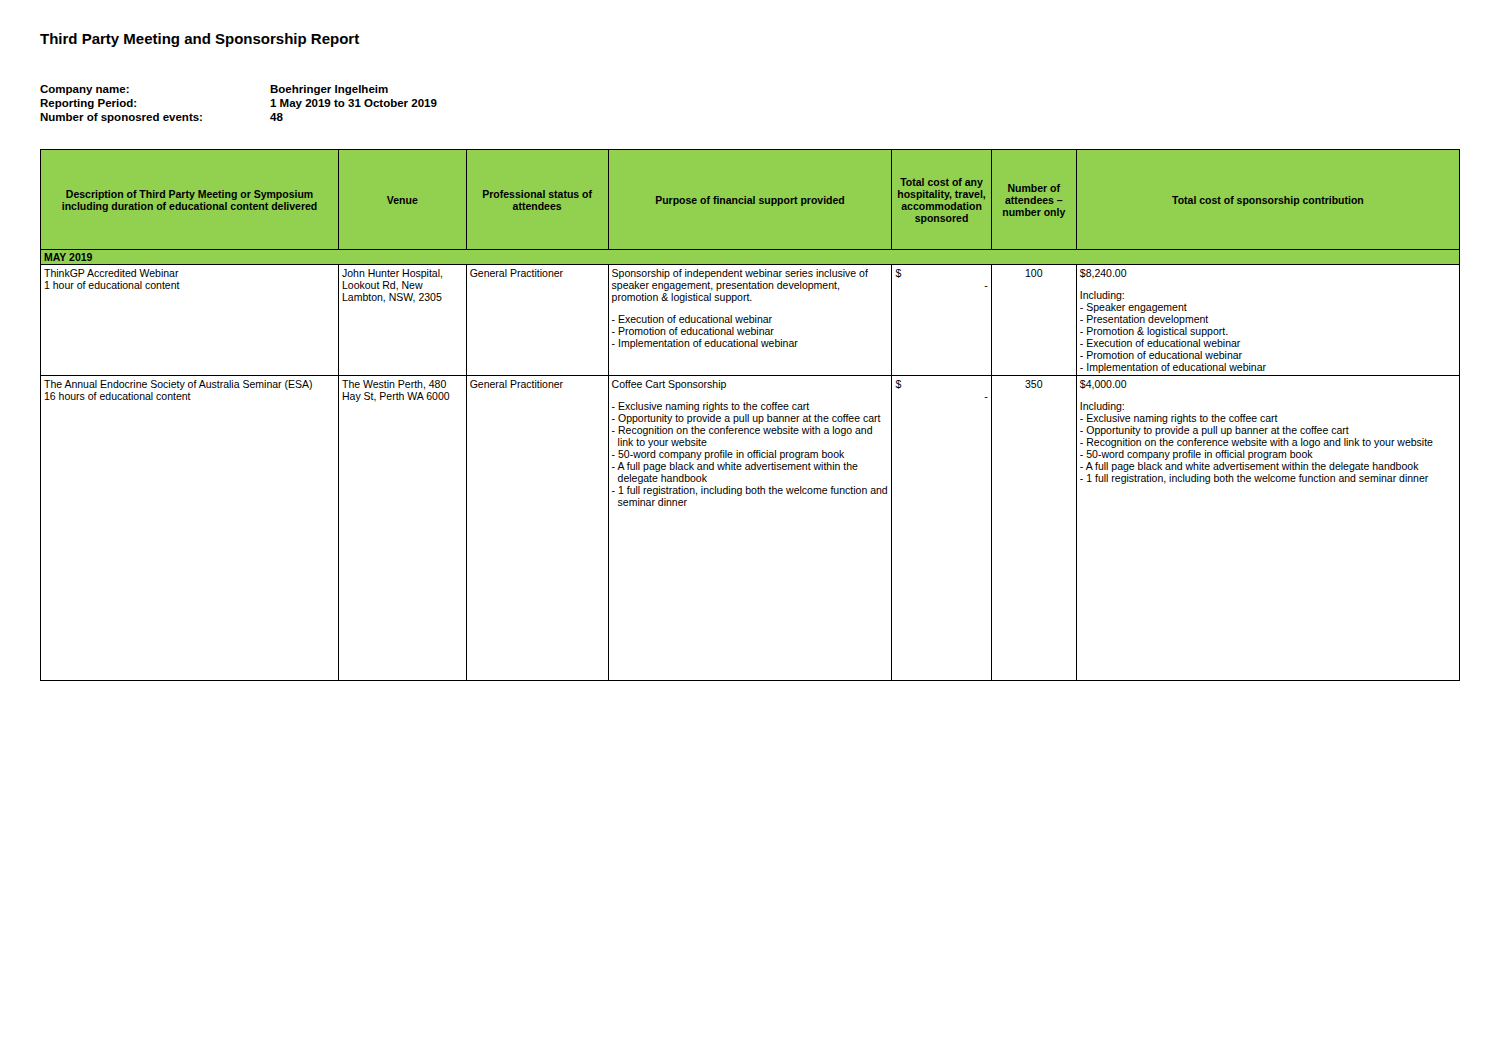Third Party Meeting and Sponsorship Report
| Company name: | Boehringer Ingelheim |
| Reporting Period: | 1 May 2019 to 31 October 2019 |
| Number of sponosred events: | 48 |
| Description of Third Party Meeting or Symposium including duration of educational content delivered | Venue | Professional status of attendees | Purpose of financial support provided | Total cost of any hospitality, travel, accommodation sponsored | Number of attendees – number only | Total cost of sponsorship contribution |
| --- | --- | --- | --- | --- | --- | --- |
| MAY 2019 |
| ThinkGP Accredited Webinar 1 hour of educational content | John Hunter Hospital, Lookout Rd, New Lambton, NSW, 2305 | General Practitioner | Sponsorship of independent webinar series inclusive of speaker engagement, presentation development, promotion & logistical support. - Execution of educational webinar - Promotion of educational webinar - Implementation of educational webinar | $ - | 100 | $8,240.00 Including: - Speaker engagement - Presentation development - Promotion & logistical support. - Execution of educational webinar - Promotion of educational webinar - Implementation of educational webinar |
| The Annual Endocrine Society of Australia Seminar (ESA) 16 hours of educational content | The Westin Perth, 480 Hay St, Perth WA 6000 | General Practitioner | Coffee Cart Sponsorship - Exclusive naming rights to the coffee cart - Opportunity to provide a pull up banner at the coffee cart - Recognition on the conference website with a logo and link to your website - 50-word company profile in official program book - A full page black and white advertisement within the delegate handbook - 1 full registration, including both the welcome function and seminar dinner | $ - | 350 | $4,000.00 Including: - Exclusive naming rights to the coffee cart - Opportunity to provide a pull up banner at the coffee cart - Recognition on the conference website with a logo and link to your website - 50-word company profile in official program book - A full page black and white advertisement within the delegate handbook - 1 full registration, including both the welcome function and seminar dinner |